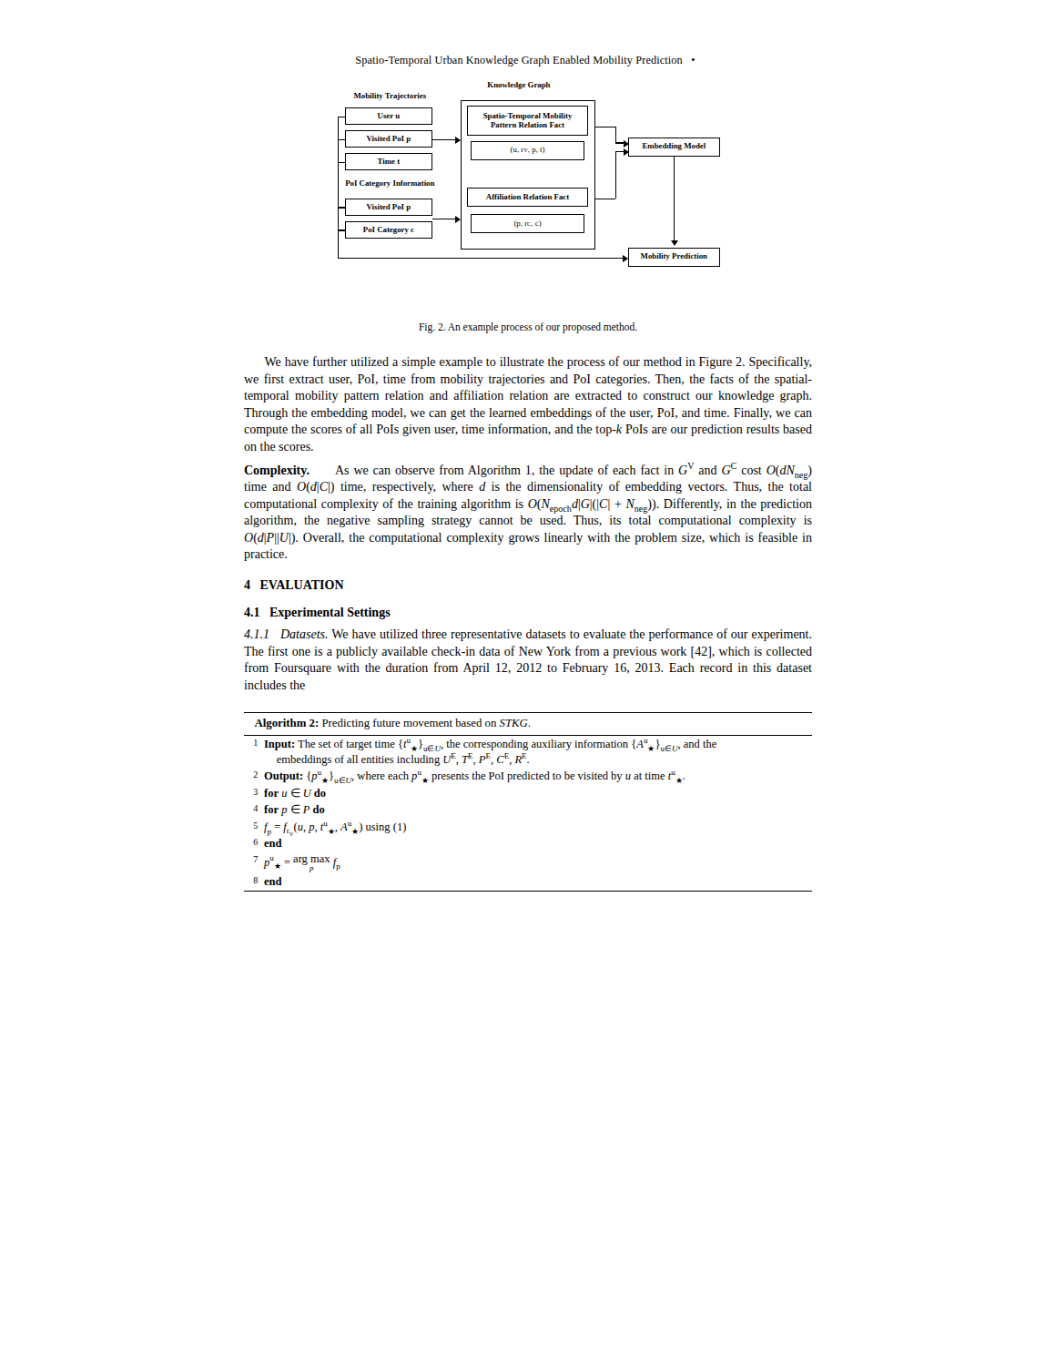Spatio-Temporal Urban Knowledge Graph Enabled Mobility Prediction •
Mobility Trajectories
Knowledge Graph
User u
Visited PoI p
Time t
PoI Category Information
Visited PoI p
PoI Category c
Spatio-Temporal Mobility
Pattern Relation Fact
(u, rV , p, t)
Affiliation Relation Fact
(p, rC , c)
Embedding Model
Mobility Prediction
Fig. 2. An example process of our proposed method.
We have further utilized a simple example to illustrate the process of our method in Figure 2. Specifically, we first extract user, PoI, time from mobility trajectories and PoI categories. Then, the facts of the spatial-temporal mobility pattern relation and affiliation relation are extracted to construct our knowledge graph. Through the embedding model, we can get the learned embeddings of the user, PoI, and time. Finally, we can compute the scores of all PoIs given user, time information, and the top-k PoIs are our prediction results based on the scores.
Complexity.  As we can observe from Algorithm 1, the update of each fact in GV and GC cost O(dNneg) time and O(d|C|) time, respectively, where d is the dimensionality of embedding vectors. Thus, the total computational complexity of the training algorithm is O(Nepochd|G|(|C| + Nneg)). Differently, in the prediction algorithm, the negative sampling strategy cannot be used. Thus, its total computational complexity is O(d|P||U|). Overall, the computational complexity grows linearly with the problem size, which is feasible in practice.
4 EVALUATION
4.1 Experimental Settings
4.1.1 Datasets. We have utilized three representative datasets to evaluate the performance of our experiment. The first one is a publicly available check-in data of New York from a previous work [42], which is collected from Foursquare with the duration from April 12, 2012 to February 16, 2013. Each record in this dataset includes the
Algorithm 2: Predicting future movement based on STKG.
| 1 | Input: The set of target time { t u ★ } u∈ U , the corresponding auxiliary information { A u ★ } u∈ U , and the embeddings of all entities including U E , T E , P E , C E , R E . |
| 2 | Output: { p u ★ } u∈ U , where each p u ★ presents the PoI predicted to be visited by u at time t u ★ . |
| 3 | for u ∈ U do |
| 4 | for p ∈ P do |
| 5 | f p = f r V ( u , p , t u ★ , A u ★ ) using (1) |
| 6 | end |
| 7 | p u ★ = arg max p f p |
| 8 | end |